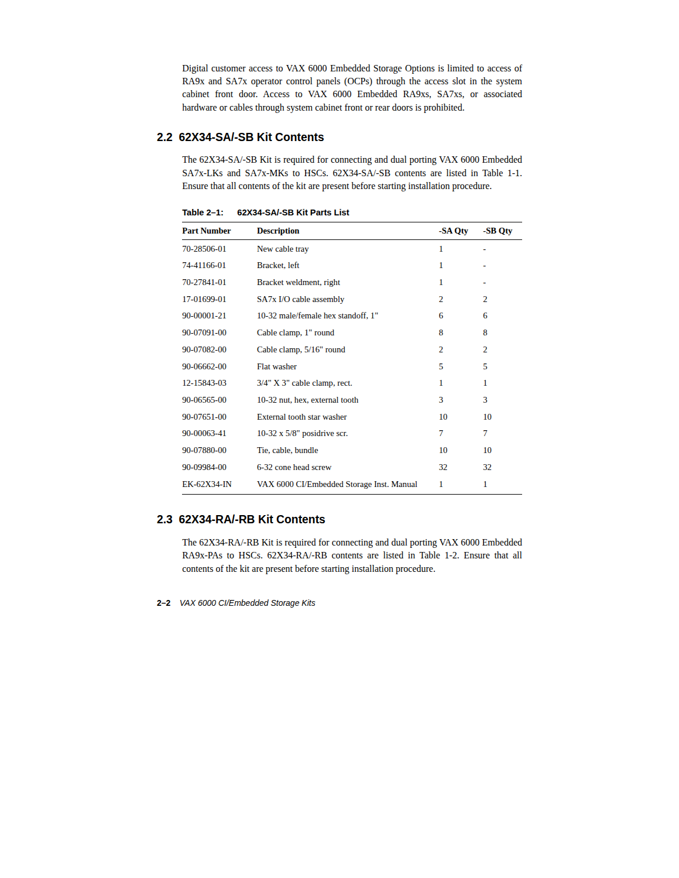Digital customer access to VAX 6000 Embedded Storage Options is limited to access of RA9x and SA7x operator control panels (OCPs) through the access slot in the system cabinet front door. Access to VAX 6000 Embedded RA9xs, SA7xs, or associated hardware or cables through system cabinet front or rear doors is prohibited.
2.2 62X34-SA/-SB Kit Contents
The 62X34-SA/-SB Kit is required for connecting and dual porting VAX 6000 Embedded SA7x-LKs and SA7x-MKs to HSCs. 62X34-SA/-SB contents are listed in Table 1-1. Ensure that all contents of the kit are present before starting installation procedure.
Table 2–1: 62X34-SA/-SB Kit Parts List
| Part Number | Description | -SA Qty | -SB Qty |
| --- | --- | --- | --- |
| 70-28506-01 | New cable tray | 1 | - |
| 74-41166-01 | Bracket, left | 1 | - |
| 70-27841-01 | Bracket weldment, right | 1 | - |
| 17-01699-01 | SA7x I/O cable assembly | 2 | 2 |
| 90-00001-21 | 10-32 male/female hex standoff, 1" | 6 | 6 |
| 90-07091-00 | Cable clamp, 1" round | 8 | 8 |
| 90-07082-00 | Cable clamp, 5/16" round | 2 | 2 |
| 90-06662-00 | Flat washer | 5 | 5 |
| 12-15843-03 | 3/4" X 3" cable clamp, rect. | 1 | 1 |
| 90-06565-00 | 10-32 nut, hex, external tooth | 3 | 3 |
| 90-07651-00 | External tooth star washer | 10 | 10 |
| 90-00063-41 | 10-32 x 5/8" posidrive scr. | 7 | 7 |
| 90-07880-00 | Tie, cable, bundle | 10 | 10 |
| 90-09984-00 | 6-32 cone head screw | 32 | 32 |
| EK-62X34-IN | VAX 6000 CI/Embedded Storage Inst. Manual | 1 | 1 |
2.3 62X34-RA/-RB Kit Contents
The 62X34-RA/-RB Kit is required for connecting and dual porting VAX 6000 Embedded RA9x-PAs to HSCs. 62X34-RA/-RB contents are listed in Table 1-2. Ensure that all contents of the kit are present before starting installation procedure.
2–2 VAX 6000 CI/Embedded Storage Kits